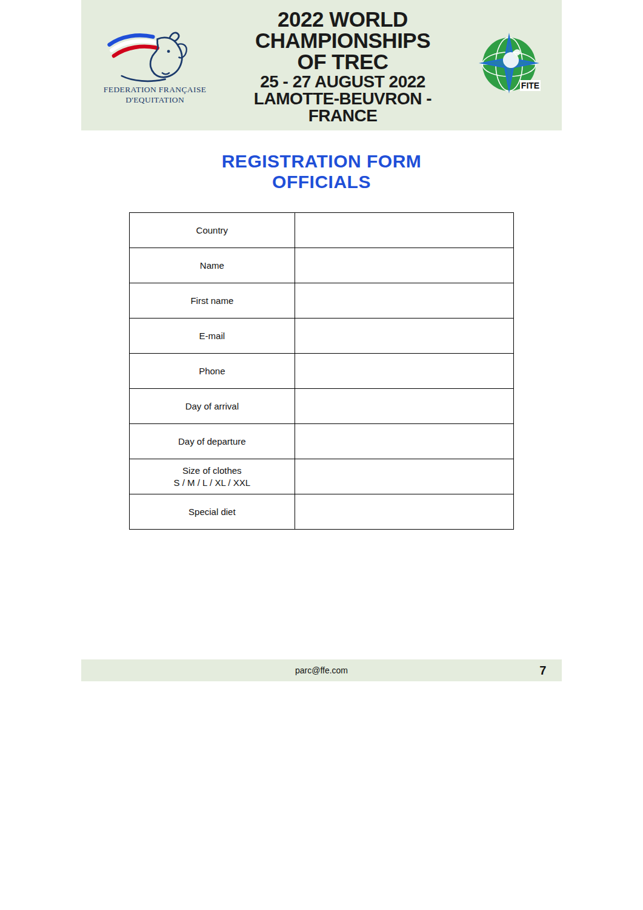Federation Française d'Equitation
2022 WORLD CHAMPIONSHIPS OF TREC 25 - 27 AUGUST 2022 LAMOTTE-BEUVRON - FRANCE
FITE
REGISTRATION FORM OFFICIALS
| Country | |
| Name | |
| First name | |
| E-mail | |
| Phone | |
| Day of arrival | |
| Day of departure | |
| Size of clothes S / M / L / XL / XXL | |
| Special diet | |
parc@ffe.com
7